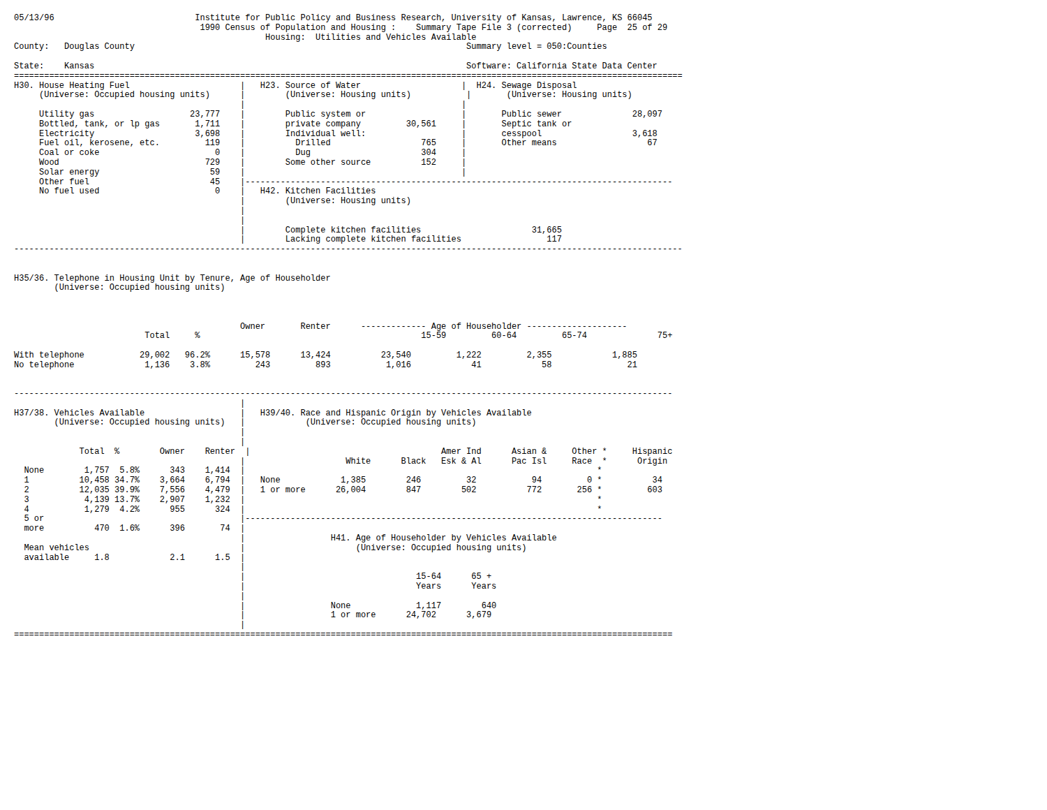05/13/96                            Institute for Public Policy and Business Research, University of Kansas, Lawrence, KS 66045
                                     1990 Census of Population and Housing :    Summary Tape File 3 (corrected)     Page  25 of 29
                                                  Housing:  Utilities and Vehicles Available
County:   Douglas County                                                                  Summary level = 050:Counties

State:    Kansas                                                                          Software: California State Data Center
=====================================================================================================================================
H30. House Heating Fuel                      |   H23. Source of Water                    |  H24. Sewage Disposal
     (Universe: Occupied housing units)      |        (Universe: Housing units)           |       (Universe: Housing units)
                                             |                                           |
     Utility gas                   23,777    |        Public system or                   |       Public sewer              28,097
     Bottled, tank, or lp gas       1,711    |        private company         30,561     |       Septic tank or
     Electricity                    3,698    |        Individual well:                   |       cesspool                  3,618
     Fuel oil, kerosene, etc.         119    |          Drilled                  765     |       Other means                  67
     Coal or coke                       0    |          Dug                      304     |
     Wood                             729    |        Some other source          152     |
     Solar energy                      59    |                                           |
     Other fuel                        45    |-------------------------------------------------------------------------------------
     No fuel used                       0    |   H42. Kitchen Facilities
                                             |        (Universe: Housing units)
                                             |
                                             |
                                             |        Complete kitchen facilities                      31,665
                                             |        Lacking complete kitchen facilities                 117
-------------------------------------------------------------------------------------------------------------------------------------


H35/36. Telephone in Housing Unit by Tenure, Age of Householder
        (Universe: Occupied housing units)



                                             Owner       Renter      ------------- Age of Householder --------------------
                          Total     %                                            15-59         60-64         65-74              75+

With telephone           29,002   96.2%      15,578      13,424          23,540         1,222         2,355            1,885
No telephone              1,136    3.8%         243         893           1,016            41            58               21


-----------------------------------------------------------------------------------------------------------------------------------
                                             |
H37/38. Vehicles Available                   |   H39/40. Race and Hispanic Origin by Vehicles Available
        (Universe: Occupied housing units)   |            (Universe: Occupied housing units)
                                             |
                                             |
             Total  %        Owner    Renter  |                                      Amer Ind      Asian &     Other *     Hispanic
                                             |                    White      Black   Esk & Al      Pac Isl     Race  *      Origin
  None        1,757  5.8%      343    1,414  |                                                                      *
  1          10,458 34.7%    3,664    6,794  |   None            1,385        246         32           94         0 *          34
  2          12,035 39.9%    7,556    4,479  |   1 or more      26,004        847        502          772       256 *         603
  3           4,139 13.7%    2,907    1,232  |                                                                      *
  4           1,279  4.2%      955      324  |                                                                      *
  5 or                                       |-----------------------------------------------------------------------------------
  more          470  1.6%      396       74  |
                                             |                 H41. Age of Householder by Vehicles Available
  Mean vehicles                              |                      (Universe: Occupied housing units)
  available     1.8            2.1      1.5  |
                                             |
                                             |                                  15-64      65 +
                                             |                                  Years      Years
                                             |
                                             |                 None             1,117        640
                                             |                 1 or more      24,702      3,679
                                             |
===================================================================================================================================